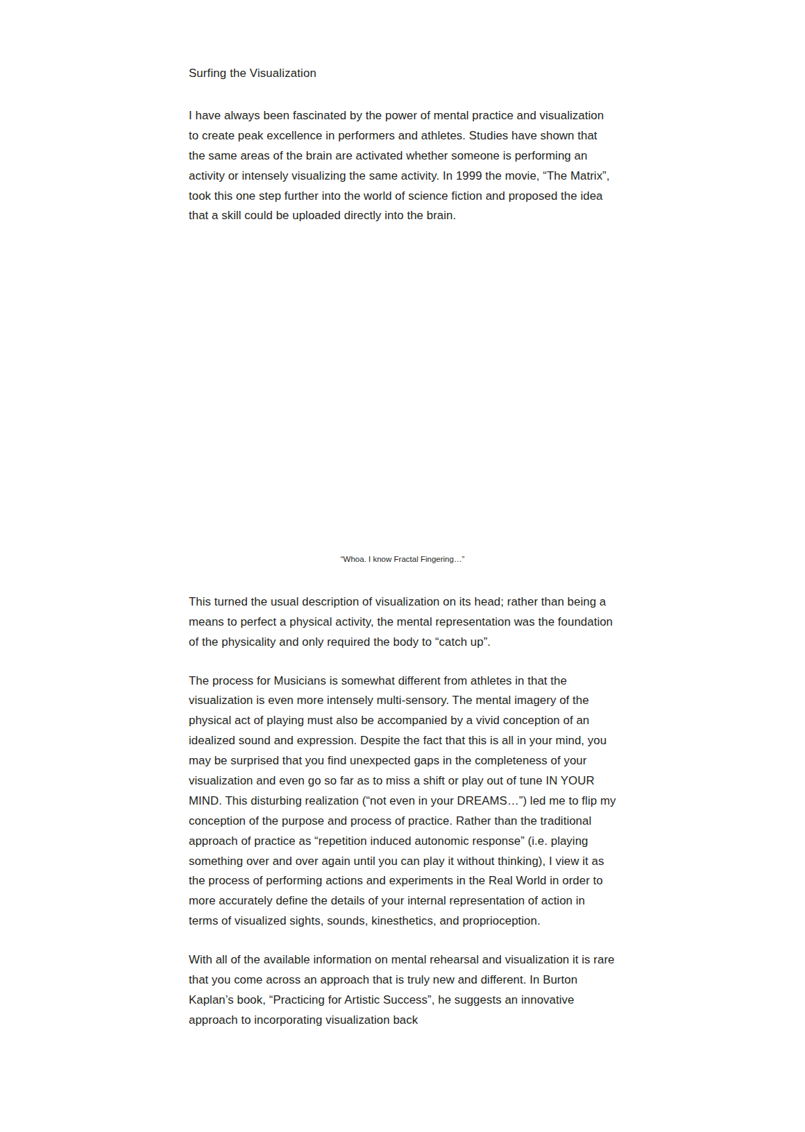Surfing the Visualization
I have always been fascinated by the power of mental practice and visualization to create peak excellence in performers and athletes. Studies have shown that the same areas of the brain are activated whether someone is performing an activity or intensely visualizing the same activity. In 1999 the movie, “The Matrix”, took this one step further into the world of science fiction and proposed the idea that a skill could be uploaded directly into the brain.
“Whoa. I know Fractal Fingering…”
This turned the usual description of visualization on its head; rather than being a means to perfect a physical activity, the mental representation was the foundation of the physicality and only required the body to “catch up”.
The process for Musicians is somewhat different from athletes in that the visualization is even more intensely multi-sensory. The mental imagery of the physical act of playing must also be accompanied by a vivid conception of an idealized sound and expression. Despite the fact that this is all in your mind, you may be surprised that you find unexpected gaps in the completeness of your visualization and even go so far as to miss a shift or play out of tune IN YOUR MIND. This disturbing realization (“not even in your DREAMS…”) led me to flip my conception of the purpose and process of practice. Rather than the traditional approach of practice as “repetition induced autonomic response” (i.e. playing something over and over again until you can play it without thinking), I view it as the process of performing actions and experiments in the Real World in order to more accurately define the details of your internal representation of action in terms of visualized sights, sounds, kinesthetics, and proprioception.
With all of the available information on mental rehearsal and visualization it is rare that you come across an approach that is truly new and different. In Burton Kaplan’s book, “Practicing for Artistic Success”, he suggests an innovative approach to incorporating visualization back